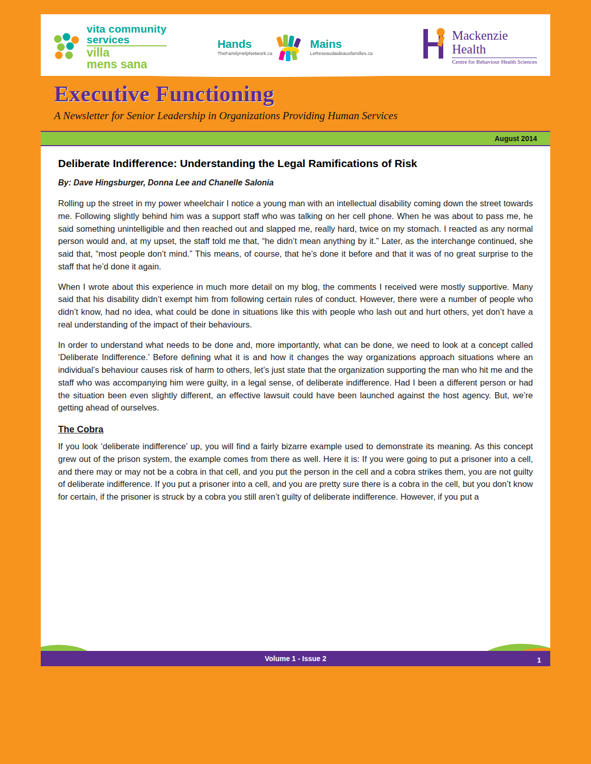vita community
services
villa
mens sana
Hands TheFamilyHelpNetwork.ca
Mains LeReseaudaideauxfamilles.ca
Mackenzie
Health
Centre for Behaviour Health Sciences
Executive Functioning
A Newsletter for Senior Leadership in Organizations Providing Human Services
August 2014
Deliberate Indifference: Understanding the Legal Ramifications of Risk
By: Dave Hingsburger, Donna Lee and Chanelle Salonia
Rolling up the street in my power wheelchair I notice a young man with an intellectual disability coming down the street towards me. Following slightly behind him was a support staff who was talking on her cell phone. When he was about to pass me, he said something unintelligible and then reached out and slapped me, really hard, twice on my stomach. I reacted as any normal person would and, at my upset, the staff told me that, “he didn’t mean anything by it.” Later, as the interchange continued, she said that, “most people don’t mind.” This means, of course, that he’s done it before and that it was of no great surprise to the staff that he’d done it again.
When I wrote about this experience in much more detail on my blog, the comments I received were mostly supportive. Many said that his disability didn’t exempt him from following certain rules of conduct. However, there were a number of people who didn’t know, had no idea, what could be done in situations like this with people who lash out and hurt others, yet don’t have a real understanding of the impact of their behaviours.
In order to understand what needs to be done and, more importantly, what can be done, we need to look at a concept called ‘Deliberate Indifference.’ Before defining what it is and how it changes the way organizations approach situations where an individual’s behaviour causes risk of harm to others, let’s just state that the organization supporting the man who hit me and the staff who was accompanying him were guilty, in a legal sense, of deliberate indifference. Had I been a different person or had the situation been even slightly different, an effective lawsuit could have been launched against the host agency. But, we’re getting ahead of ourselves.
The Cobra
If you look ‘deliberate indifference’ up, you will find a fairly bizarre example used to demonstrate its meaning. As this concept grew out of the prison system, the example comes from there as well. Here it is: If you were going to put a prisoner into a cell, and there may or may not be a cobra in that cell, and you put the person in the cell and a cobra strikes them, you are not guilty of deliberate indifference. If you put a prisoner into a cell, and you are pretty sure there is a cobra in the cell, but you don’t know for certain, if the prisoner is struck by a cobra you still aren’t guilty of deliberate indifference. However, if you put a
Volume 1 - Issue 2
1